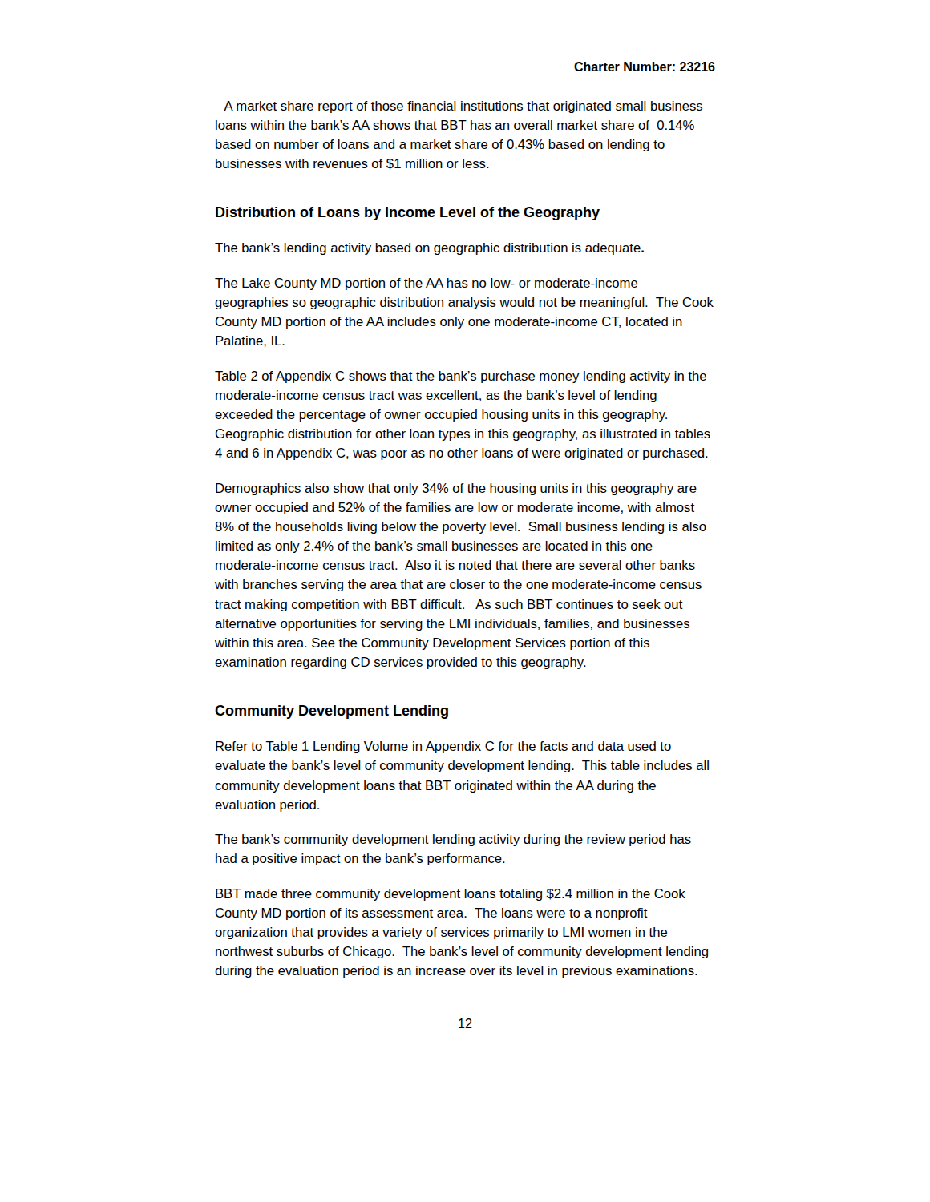Charter Number: 23216
A market share report of those financial institutions that originated small business loans within the bank’s AA shows that BBT has an overall market share of 0.14% based on number of loans and a market share of 0.43% based on lending to businesses with revenues of $1 million or less.
Distribution of Loans by Income Level of the Geography
The bank’s lending activity based on geographic distribution is adequate.
The Lake County MD portion of the AA has no low- or moderate-income geographies so geographic distribution analysis would not be meaningful. The Cook County MD portion of the AA includes only one moderate-income CT, located in Palatine, IL.
Table 2 of Appendix C shows that the bank’s purchase money lending activity in the moderate-income census tract was excellent, as the bank’s level of lending exceeded the percentage of owner occupied housing units in this geography. Geographic distribution for other loan types in this geography, as illustrated in tables 4 and 6 in Appendix C, was poor as no other loans of were originated or purchased.
Demographics also show that only 34% of the housing units in this geography are owner occupied and 52% of the families are low or moderate income, with almost 8% of the households living below the poverty level. Small business lending is also limited as only 2.4% of the bank’s small businesses are located in this one moderate-income census tract. Also it is noted that there are several other banks with branches serving the area that are closer to the one moderate-income census tract making competition with BBT difficult. As such BBT continues to seek out alternative opportunities for serving the LMI individuals, families, and businesses within this area. See the Community Development Services portion of this examination regarding CD services provided to this geography.
Community Development Lending
Refer to Table 1 Lending Volume in Appendix C for the facts and data used to evaluate the bank’s level of community development lending. This table includes all community development loans that BBT originated within the AA during the evaluation period.
The bank’s community development lending activity during the review period has had a positive impact on the bank’s performance.
BBT made three community development loans totaling $2.4 million in the Cook County MD portion of its assessment area. The loans were to a nonprofit organization that provides a variety of services primarily to LMI women in the northwest suburbs of Chicago. The bank’s level of community development lending during the evaluation period is an increase over its level in previous examinations.
12